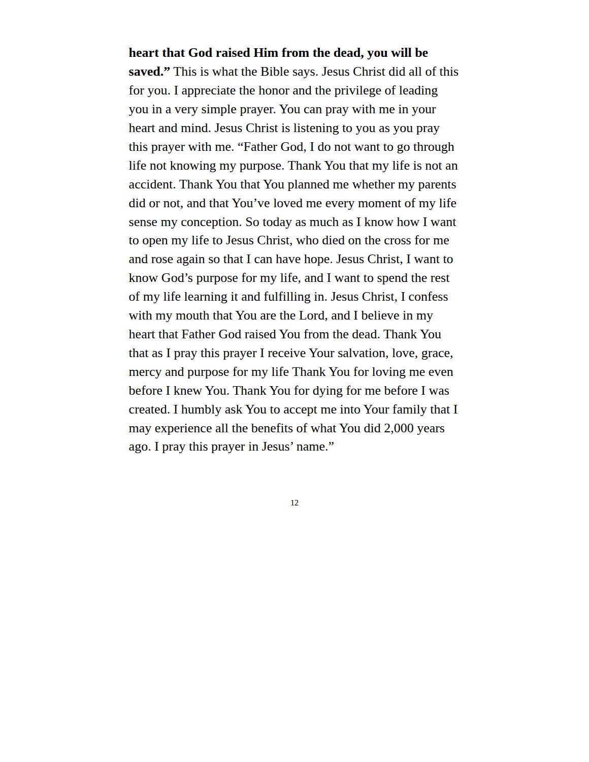heart that God raised Him from the dead, you will be saved.” This is what the Bible says. Jesus Christ did all of this for you. I appreciate the honor and the privilege of leading you in a very simple prayer. You can pray with me in your heart and mind. Jesus Christ is listening to you as you pray this prayer with me. “Father God, I do not want to go through life not knowing my purpose. Thank You that my life is not an accident. Thank You that You planned me whether my parents did or not, and that You’ve loved me every moment of my life sense my conception. So today as much as I know how I want to open my life to Jesus Christ, who died on the cross for me and rose again so that I can have hope. Jesus Christ, I want to know God’s purpose for my life, and I want to spend the rest of my life learning it and fulfilling in. Jesus Christ, I confess with my mouth that You are the Lord, and I believe in my heart that Father God raised You from the dead. Thank You that as I pray this prayer I receive Your salvation, love, grace, mercy and purpose for my life Thank You for loving me even before I knew You. Thank You for dying for me before I was created. I humbly ask You to accept me into Your family that I may experience all the benefits of what You did 2,000 years ago. I pray this prayer in Jesus’ name.”
12